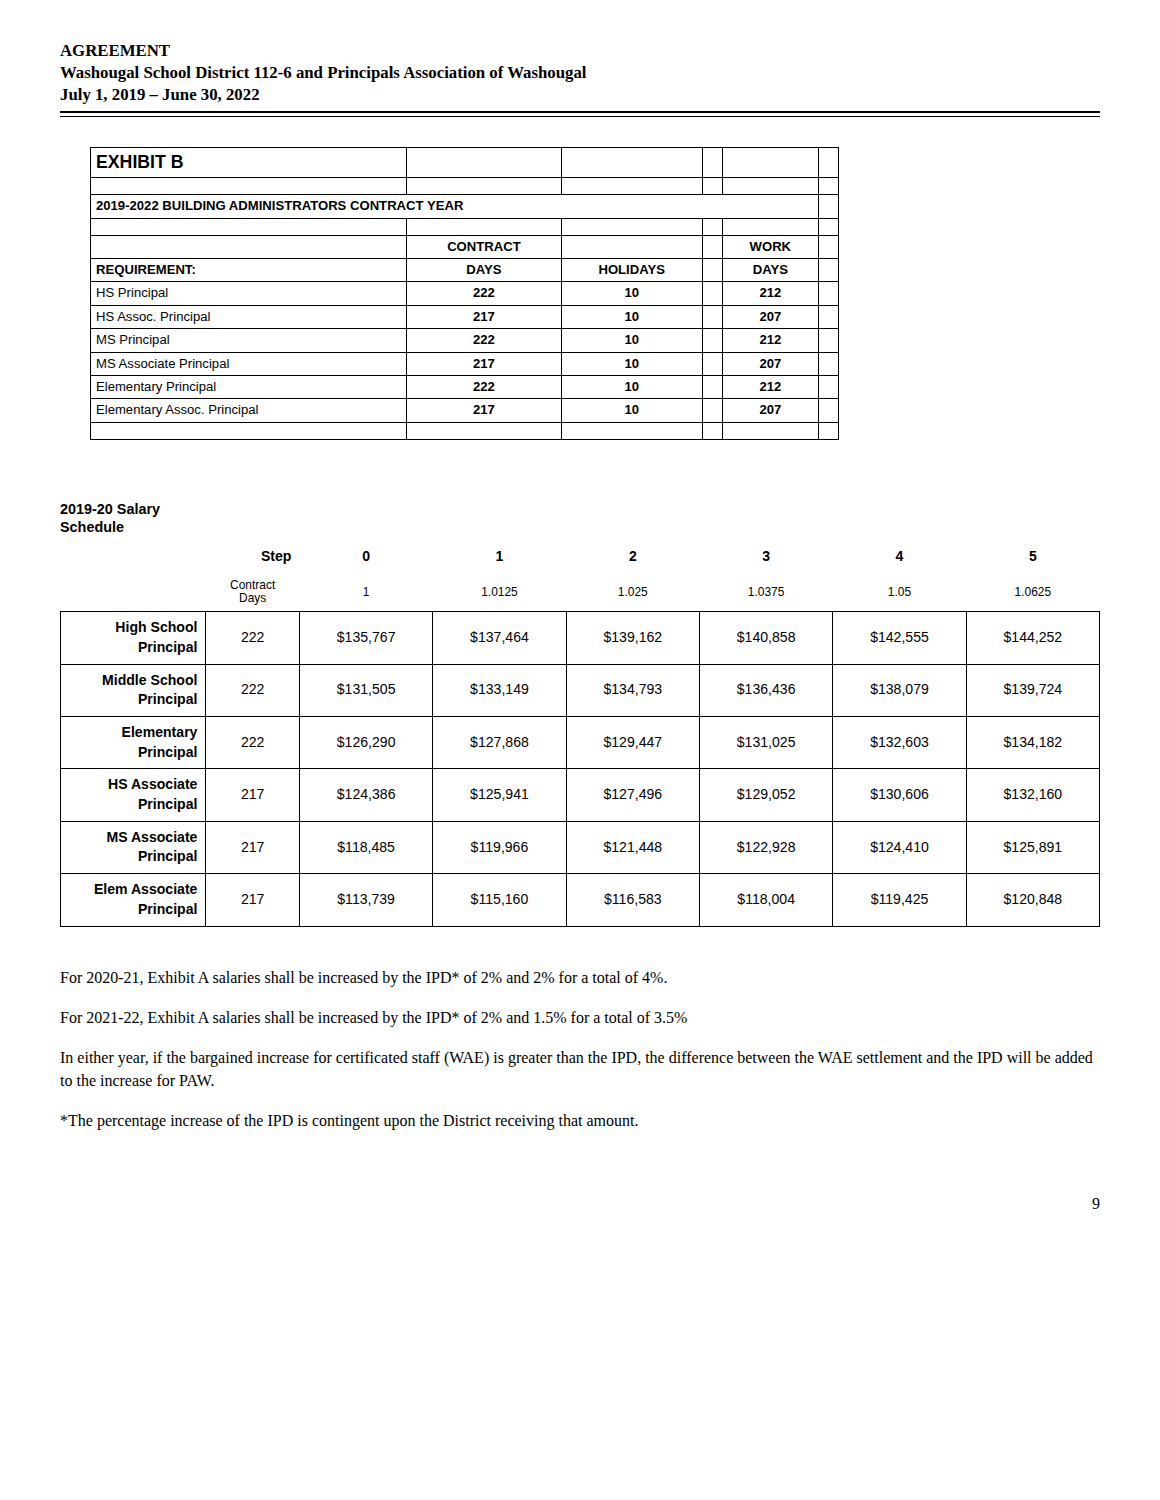AGREEMENT
Washougal School District 112-6 and Principals Association of Washougal
July 1, 2019 – June 30, 2022
| EXHIBIT B | | | | | |
| 2019-2022 BUILDING ADMINISTRATORS CONTRACT YEAR | |
| | CONTRACT | | | WORK | |
| REQUIREMENT: | DAYS | HOLIDAYS | | DAYS | |
| HS Principal | 222 | 10 | | 212 | |
| HS Assoc. Principal | 217 | 10 | | 207 | |
| MS Principal | 222 | 10 | | 212 | |
| MS Associate Principal | 217 | 10 | | 207 | |
| Elementary Principal | 222 | 10 | | 212 | |
| Elementary Assoc. Principal | 217 | 10 | | 207 | |
2019-20 Salary
Schedule
| | | Step | 0 | 1 | 2 | 3 | 4 | 5 |
| --- | --- | --- | --- | --- | --- | --- | --- | --- |
| | | Contract Days | 1 | 1.0125 | 1.025 | 1.0375 | 1.05 | 1.0625 |
| High School Principal | 222 | $135,767 | $137,464 | $139,162 | $140,858 | $142,555 | $144,252 |
| Middle School Principal | 222 | $131,505 | $133,149 | $134,793 | $136,436 | $138,079 | $139,724 |
| Elementary Principal | 222 | $126,290 | $127,868 | $129,447 | $131,025 | $132,603 | $134,182 |
| HS Associate Principal | 217 | $124,386 | $125,941 | $127,496 | $129,052 | $130,606 | $132,160 |
| MS Associate Principal | 217 | $118,485 | $119,966 | $121,448 | $122,928 | $124,410 | $125,891 |
| Elem Associate Principal | 217 | $113,739 | $115,160 | $116,583 | $118,004 | $119,425 | $120,848 |
For 2020-21, Exhibit A salaries shall be increased by the IPD* of 2% and 2% for a total of 4%.
For 2021-22, Exhibit A salaries shall be increased by the IPD* of 2% and 1.5% for a total of 3.5%
In either year, if the bargained increase for certificated staff (WAE) is greater than the IPD, the difference between the WAE settlement and the IPD will be added to the increase for PAW.
*The percentage increase of the IPD is contingent upon the District receiving that amount.
9